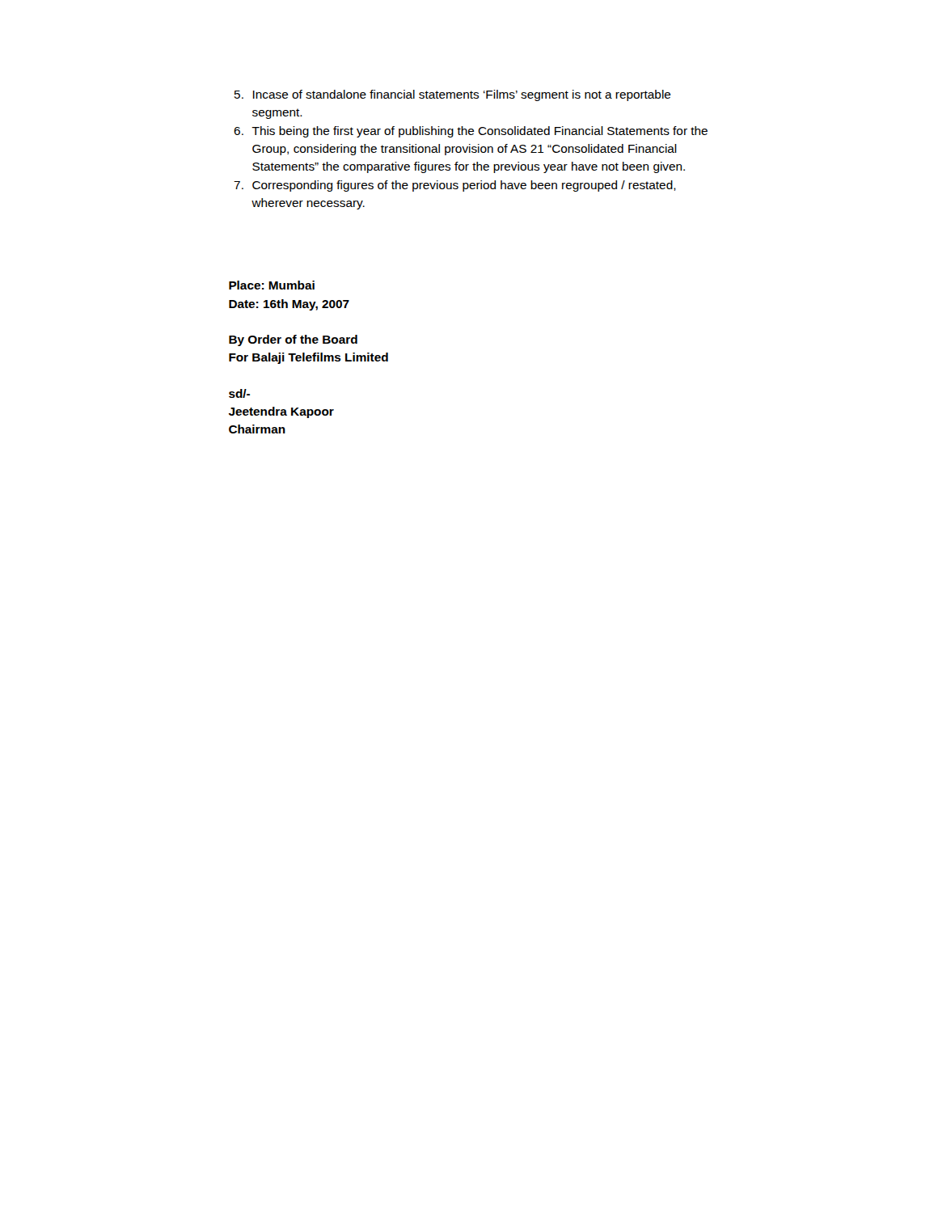Incase of standalone financial statements ‘Films’ segment is not a reportable segment.
This being the first year of publishing the Consolidated Financial Statements for the Group, considering the transitional provision of AS 21 “Consolidated Financial Statements” the comparative figures for the previous year have not been given.
Corresponding figures of the previous period have been regrouped / restated, wherever necessary.
Place: Mumbai
Date: 16th May, 2007
By Order of the Board
For Balaji Telefilms Limited
sd/-
Jeetendra Kapoor
Chairman